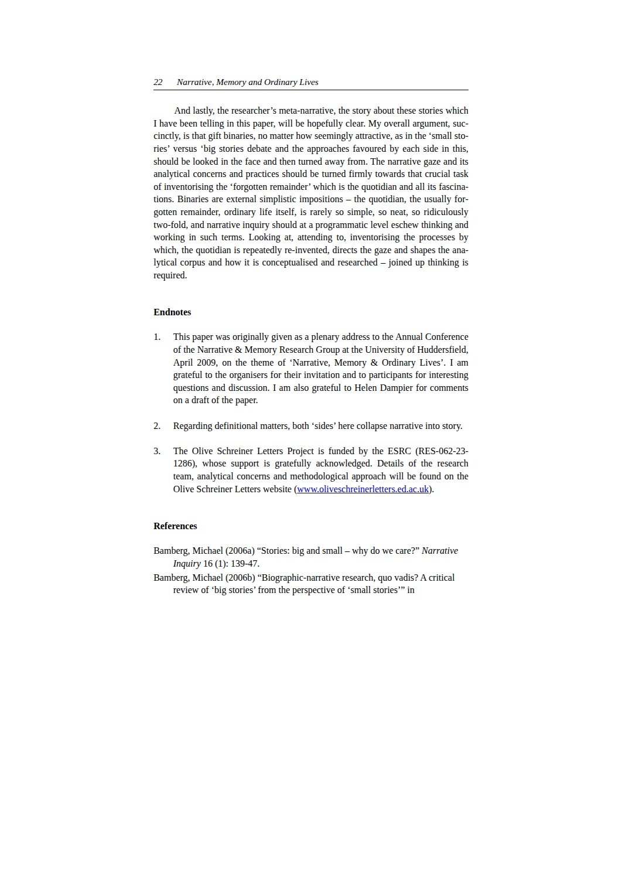22 Narrative, Memory and Ordinary Lives
And lastly, the researcher’s meta-narrative, the story about these stories which I have been telling in this paper, will be hopefully clear. My overall argument, succinctly, is that gift binaries, no matter how seemingly attractive, as in the ‘small stories’ versus ‘big stories debate and the approaches favoured by each side in this, should be looked in the face and then turned away from. The narrative gaze and its analytical concerns and practices should be turned firmly towards that crucial task of inventorising the ‘forgotten remainder’ which is the quotidian and all its fascinations. Binaries are external simplistic impositions – the quotidian, the usually forgotten remainder, ordinary life itself, is rarely so simple, so neat, so ridiculously two-fold, and narrative inquiry should at a programmatic level eschew thinking and working in such terms. Looking at, attending to, inventorising the processes by which, the quotidian is repeatedly re-invented, directs the gaze and shapes the analytical corpus and how it is conceptualised and researched – joined up thinking is required.
Endnotes
This paper was originally given as a plenary address to the Annual Conference of the Narrative & Memory Research Group at the University of Huddersfield, April 2009, on the theme of ‘Narrative, Memory & Ordinary Lives’. I am grateful to the organisers for their invitation and to participants for interesting questions and discussion. I am also grateful to Helen Dampier for comments on a draft of the paper.
Regarding definitional matters, both ‘sides’ here collapse narrative into story.
The Olive Schreiner Letters Project is funded by the ESRC (RES-062-23-1286), whose support is gratefully acknowledged. Details of the research team, analytical concerns and methodological approach will be found on the Olive Schreiner Letters website (www.oliveschreinerletters.ed.ac.uk).
References
Bamberg, Michael (2006a) “Stories: big and small – why do we care?” Narrative Inquiry 16 (1): 139-47.
Bamberg, Michael (2006b) “Biographic-narrative research, quo vadis? A critical review of ‘big stories’ from the perspective of ‘small stories’” in